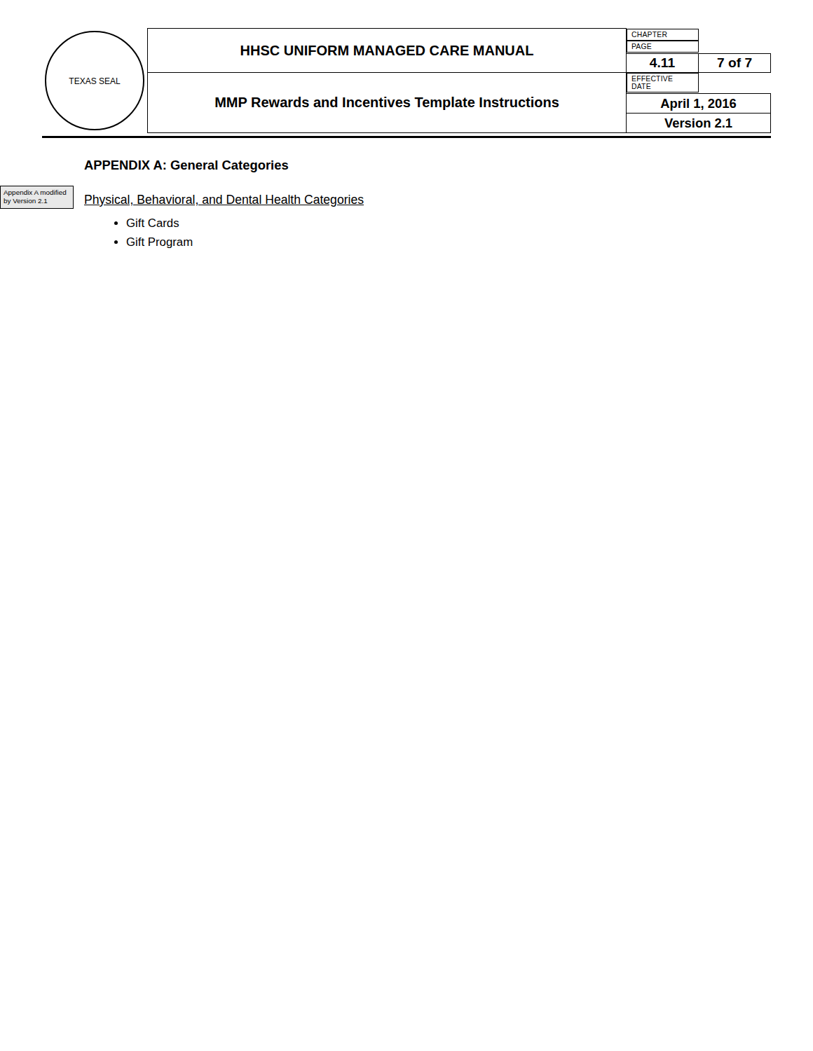| HHSC UNIFORM MANAGED CARE MANUAL | CHAPTER | PAGE |
| 4.11 | 7 of 7 |
| MMP Rewards and Incentives Template Instructions | EFFECTIVE DATE |
| April 1, 2016 |
| Version 2.1 |
APPENDIX A: General Categories
Appendix A modified by Version 2.1
Physical, Behavioral, and Dental Health Categories
Gift Cards
Gift Program